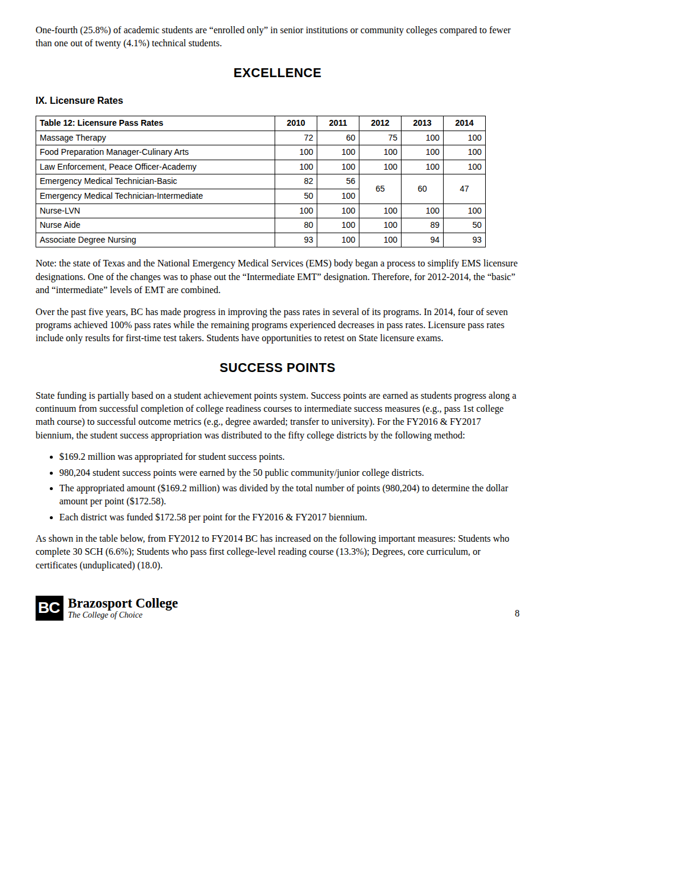One-fourth (25.8%) of academic students are “enrolled only” in senior institutions or community colleges compared to fewer than one out of twenty (4.1%) technical students.
EXCELLENCE
IX. Licensure Rates
| Table 12: Licensure Pass Rates | 2010 | 2011 | 2012 | 2013 | 2014 |
| --- | --- | --- | --- | --- | --- |
| Massage Therapy | 72 | 60 | 75 | 100 | 100 |
| Food Preparation Manager-Culinary Arts | 100 | 100 | 100 | 100 | 100 |
| Law Enforcement, Peace Officer-Academy | 100 | 100 | 100 | 100 | 100 |
| Emergency Medical Technician-Basic | 82 | 56 | 65 | 60 | 47 |
| Emergency Medical Technician-Intermediate | 50 | 100 |
| Nurse-LVN | 100 | 100 | 100 | 100 | 100 |
| Nurse Aide | 80 | 100 | 100 | 89 | 50 |
| Associate Degree Nursing | 93 | 100 | 100 | 94 | 93 |
Note: the state of Texas and the National Emergency Medical Services (EMS) body began a process to simplify EMS licensure designations. One of the changes was to phase out the “Intermediate EMT” designation. Therefore, for 2012-2014, the “basic” and “intermediate” levels of EMT are combined.
Over the past five years, BC has made progress in improving the pass rates in several of its programs. In 2014, four of seven programs achieved 100% pass rates while the remaining programs experienced decreases in pass rates. Licensure pass rates include only results for first-time test takers. Students have opportunities to retest on State licensure exams.
SUCCESS POINTS
State funding is partially based on a student achievement points system. Success points are earned as students progress along a continuum from successful completion of college readiness courses to intermediate success measures (e.g., pass 1st college math course) to successful outcome metrics (e.g., degree awarded; transfer to university). For the FY2016 & FY2017 biennium, the student success appropriation was distributed to the fifty college districts by the following method:
$169.2 million was appropriated for student success points.
980,204 student success points were earned by the 50 public community/junior college districts.
The appropriated amount ($169.2 million) was divided by the total number of points (980,204) to determine the dollar amount per point ($172.58).
Each district was funded $172.58 per point for the FY2016 & FY2017 biennium.
As shown in the table below, from FY2012 to FY2014 BC has increased on the following important measures: Students who complete 30 SCH (6.6%); Students who pass first college-level reading course (13.3%); Degrees, core curriculum, or certificates (unduplicated) (18.0).
BC Brazosport College
The College of Choice
8